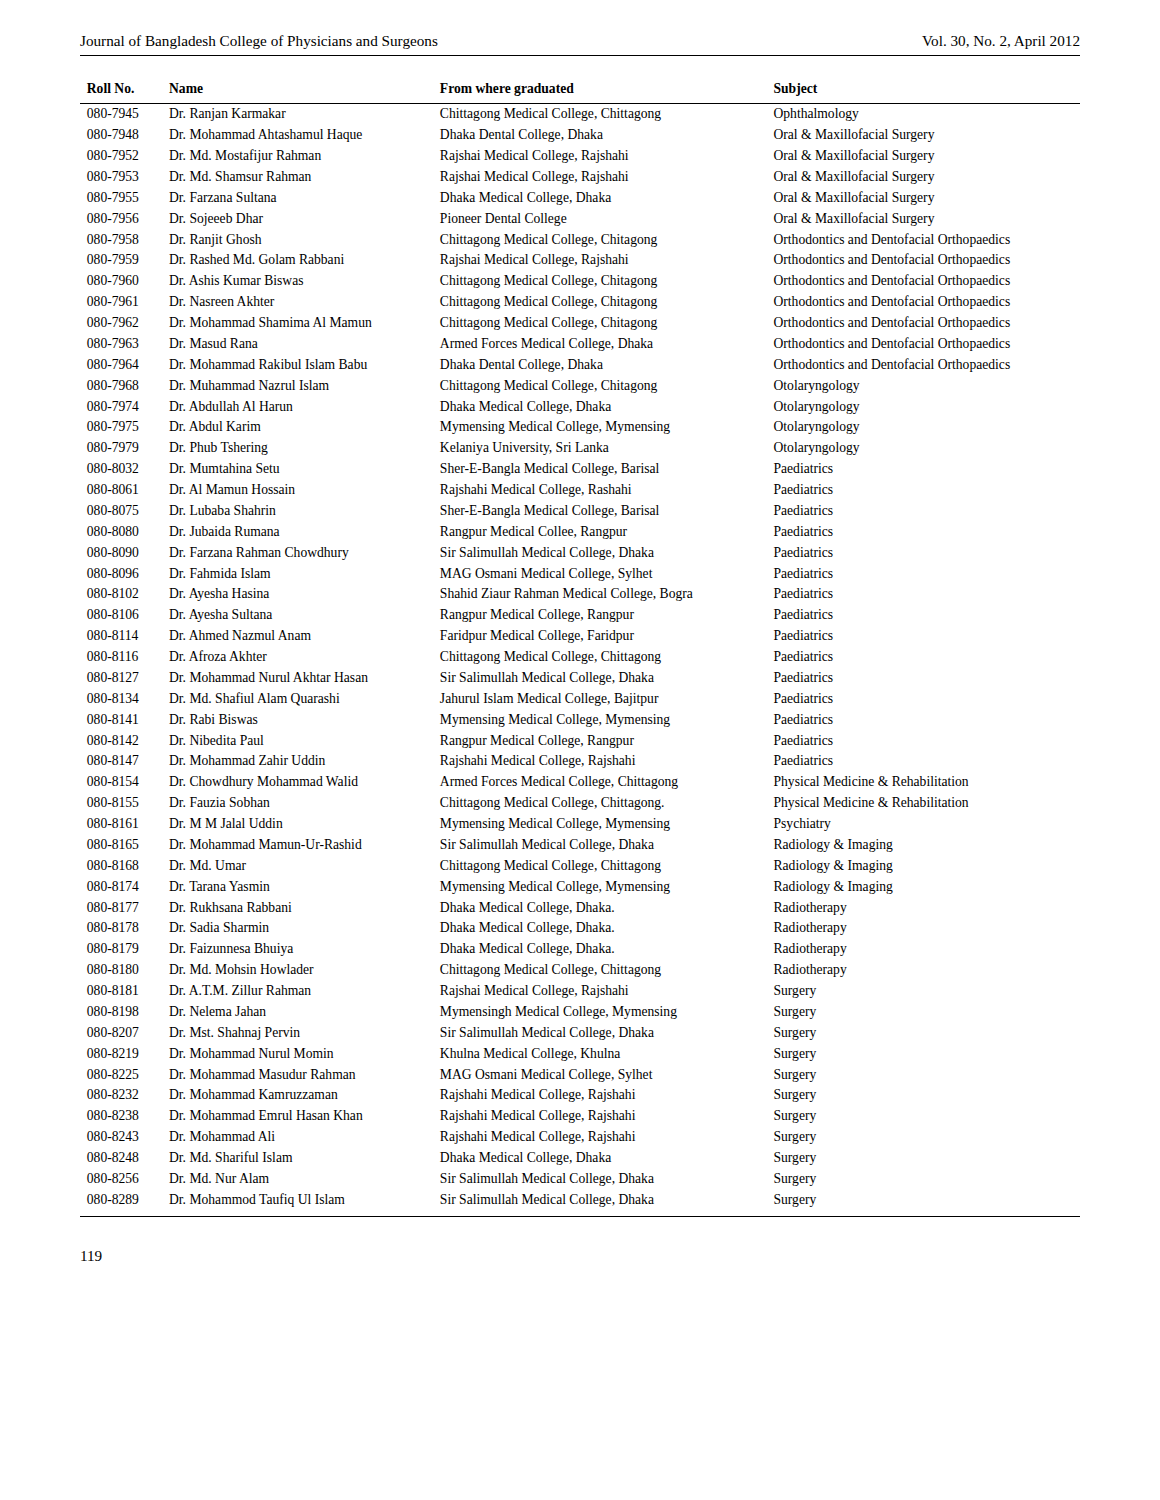Journal of Bangladesh College of Physicians and Surgeons Vol. 30, No. 2, April 2012
| Roll No. | Name | From where graduated | Subject |
| --- | --- | --- | --- |
| 080-7945 | Dr. Ranjan Karmakar | Chittagong Medical College, Chittagong | Ophthalmology |
| 080-7948 | Dr. Mohammad Ahtashamul Haque | Dhaka Dental College, Dhaka | Oral & Maxillofacial Surgery |
| 080-7952 | Dr. Md. Mostafijur Rahman | Rajshai Medical College, Rajshahi | Oral & Maxillofacial Surgery |
| 080-7953 | Dr. Md. Shamsur Rahman | Rajshai Medical College, Rajshahi | Oral & Maxillofacial Surgery |
| 080-7955 | Dr. Farzana Sultana | Dhaka Medical College, Dhaka | Oral & Maxillofacial Surgery |
| 080-7956 | Dr. Sojeeeb Dhar | Pioneer Dental College | Oral & Maxillofacial Surgery |
| 080-7958 | Dr. Ranjit Ghosh | Chittagong Medical College, Chitagong | Orthodontics and Dentofacial Orthopaedics |
| 080-7959 | Dr. Rashed Md. Golam Rabbani | Rajshai Medical College, Rajshahi | Orthodontics and Dentofacial Orthopaedics |
| 080-7960 | Dr. Ashis Kumar Biswas | Chittagong Medical College, Chitagong | Orthodontics and Dentofacial Orthopaedics |
| 080-7961 | Dr. Nasreen Akhter | Chittagong Medical College, Chitagong | Orthodontics and Dentofacial Orthopaedics |
| 080-7962 | Dr. Mohammad Shamima Al Mamun | Chittagong Medical College, Chitagong | Orthodontics and Dentofacial Orthopaedics |
| 080-7963 | Dr. Masud Rana | Armed Forces Medical College, Dhaka | Orthodontics and Dentofacial Orthopaedics |
| 080-7964 | Dr. Mohammad Rakibul Islam Babu | Dhaka Dental College, Dhaka | Orthodontics and Dentofacial Orthopaedics |
| 080-7968 | Dr. Muhammad Nazrul Islam | Chittagong Medical College, Chitagong | Otolaryngology |
| 080-7974 | Dr. Abdullah Al Harun | Dhaka Medical College, Dhaka | Otolaryngology |
| 080-7975 | Dr. Abdul Karim | Mymensing Medical College, Mymensing | Otolaryngology |
| 080-7979 | Dr. Phub Tshering | Kelaniya University, Sri Lanka | Otolaryngology |
| 080-8032 | Dr. Mumtahina Setu | Sher-E-Bangla Medical College, Barisal | Paediatrics |
| 080-8061 | Dr. Al Mamun Hossain | Rajshahi Medical College, Rashahi | Paediatrics |
| 080-8075 | Dr. Lubaba Shahrin | Sher-E-Bangla Medical College, Barisal | Paediatrics |
| 080-8080 | Dr. Jubaida Rumana | Rangpur Medical Collee, Rangpur | Paediatrics |
| 080-8090 | Dr. Farzana Rahman Chowdhury | Sir Salimullah Medical College, Dhaka | Paediatrics |
| 080-8096 | Dr. Fahmida Islam | MAG Osmani Medical College, Sylhet | Paediatrics |
| 080-8102 | Dr. Ayesha Hasina | Shahid Ziaur Rahman Medical College, Bogra | Paediatrics |
| 080-8106 | Dr. Ayesha Sultana | Rangpur Medical College, Rangpur | Paediatrics |
| 080-8114 | Dr. Ahmed Nazmul Anam | Faridpur Medical College, Faridpur | Paediatrics |
| 080-8116 | Dr. Afroza Akhter | Chittagong Medical College, Chittagong | Paediatrics |
| 080-8127 | Dr. Mohammad Nurul Akhtar Hasan | Sir Salimullah Medical College, Dhaka | Paediatrics |
| 080-8134 | Dr. Md. Shafiul Alam Quarashi | Jahurul Islam Medical College, Bajitpur | Paediatrics |
| 080-8141 | Dr. Rabi Biswas | Mymensing Medical College, Mymensing | Paediatrics |
| 080-8142 | Dr. Nibedita Paul | Rangpur Medical College, Rangpur | Paediatrics |
| 080-8147 | Dr. Mohammad Zahir Uddin | Rajshahi Medical College, Rajshahi | Paediatrics |
| 080-8154 | Dr. Chowdhury Mohammad Walid | Armed Forces Medical College, Chittagong | Physical Medicine & Rehabilitation |
| 080-8155 | Dr. Fauzia Sobhan | Chittagong Medical College, Chittagong. | Physical Medicine & Rehabilitation |
| 080-8161 | Dr. M M Jalal Uddin | Mymensing Medical College, Mymensing | Psychiatry |
| 080-8165 | Dr. Mohammad Mamun-Ur-Rashid | Sir Salimullah Medical College, Dhaka | Radiology & Imaging |
| 080-8168 | Dr. Md. Umar | Chittagong Medical College, Chittagong | Radiology & Imaging |
| 080-8174 | Dr. Tarana Yasmin | Mymensing Medical College, Mymensing | Radiology & Imaging |
| 080-8177 | Dr. Rukhsana Rabbani | Dhaka Medical College, Dhaka. | Radiotherapy |
| 080-8178 | Dr. Sadia Sharmin | Dhaka Medical College, Dhaka. | Radiotherapy |
| 080-8179 | Dr. Faizunnesa Bhuiya | Dhaka Medical College, Dhaka. | Radiotherapy |
| 080-8180 | Dr. Md. Mohsin Howlader | Chittagong Medical College, Chittagong | Radiotherapy |
| 080-8181 | Dr. A.T.M. Zillur Rahman | Rajshai Medical College, Rajshahi | Surgery |
| 080-8198 | Dr. Nelema Jahan | Mymensingh Medical College, Mymensing | Surgery |
| 080-8207 | Dr. Mst. Shahnaj Pervin | Sir Salimullah Medical College, Dhaka | Surgery |
| 080-8219 | Dr. Mohammad Nurul Momin | Khulna Medical College, Khulna | Surgery |
| 080-8225 | Dr. Mohammad Masudur Rahman | MAG Osmani Medical College, Sylhet | Surgery |
| 080-8232 | Dr. Mohammad Kamruzzaman | Rajshahi Medical College, Rajshahi | Surgery |
| 080-8238 | Dr. Mohammad Emrul Hasan Khan | Rajshahi Medical College, Rajshahi | Surgery |
| 080-8243 | Dr. Mohammad Ali | Rajshahi Medical College, Rajshahi | Surgery |
| 080-8248 | Dr. Md. Shariful Islam | Dhaka Medical College, Dhaka | Surgery |
| 080-8256 | Dr. Md. Nur Alam | Sir Salimullah Medical College, Dhaka | Surgery |
| 080-8289 | Dr. Mohammod Taufiq Ul Islam | Sir Salimullah Medical College, Dhaka | Surgery |
119